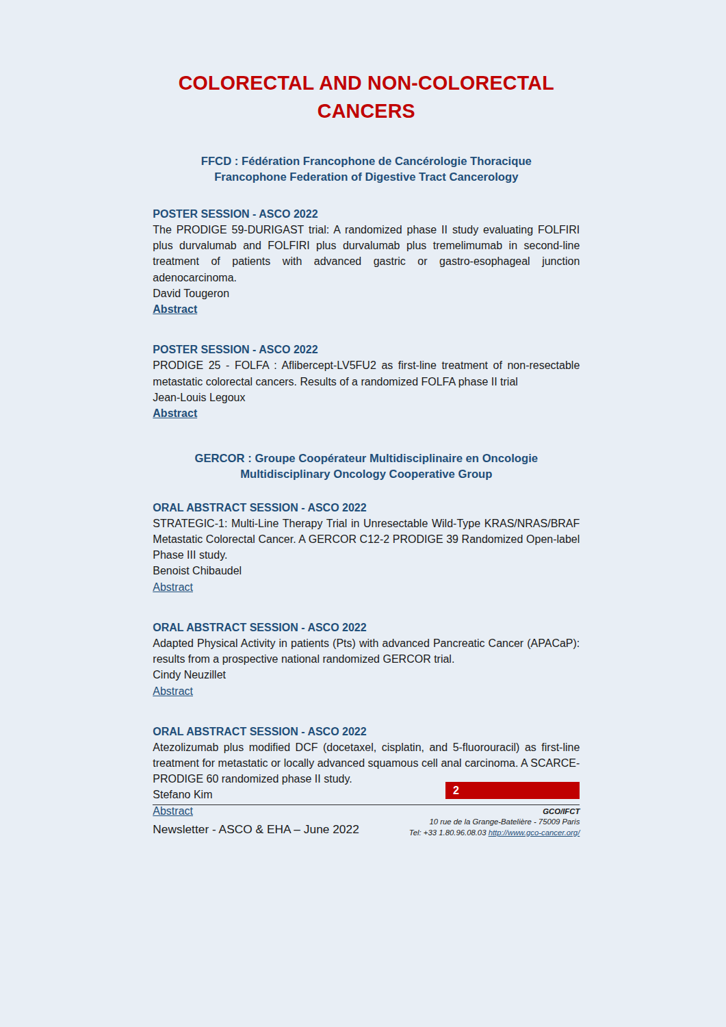COLORECTAL AND NON-COLORECTAL CANCERS
FFCD : Fédération Francophone de Cancérologie Thoracique
Francophone Federation of Digestive Tract Cancerology
POSTER SESSION - ASCO 2022
The PRODIGE 59-DURIGAST trial: A randomized phase II study evaluating FOLFIRI plus durvalumab and FOLFIRI plus durvalumab plus tremelimumab in second-line treatment of patients with advanced gastric or gastro-esophageal junction adenocarcinoma.
David Tougeron
Abstract
POSTER SESSION - ASCO 2022
PRODIGE 25 - FOLFA : Aflibercept-LV5FU2 as first-line treatment of non-resectable metastatic colorectal cancers. Results of a randomized FOLFA phase II trial
Jean-Louis Legoux
Abstract
GERCOR : Groupe Coopérateur Multidisciplinaire en Oncologie
Multidisciplinary Oncology Cooperative Group
ORAL ABSTRACT SESSION - ASCO 2022
STRATEGIC-1: Multi-Line Therapy Trial in Unresectable Wild-Type KRAS/NRAS/BRAF Metastatic Colorectal Cancer. A GERCOR C12-2 PRODIGE 39 Randomized Open-label Phase III study.
Benoist Chibaudel
Abstract
ORAL ABSTRACT SESSION - ASCO 2022
Adapted Physical Activity in patients (Pts) with advanced Pancreatic Cancer (APACaP): results from a prospective national randomized GERCOR trial.
Cindy Neuzillet
Abstract
ORAL ABSTRACT SESSION - ASCO 2022
Atezolizumab plus modified DCF (docetaxel, cisplatin, and 5-fluorouracil) as first-line treatment for metastatic or locally advanced squamous cell anal carcinoma. A SCARCE-PRODIGE 60 randomized phase II study.
Stefano Kim
Abstract
2
Newsletter - ASCO & EHA – June 2022
GCO/IFCT
10 rue de la Grange-Batelière - 75009 Paris
Tel: +33 1.80.96.08.03 http://www.gco-cancer.org/